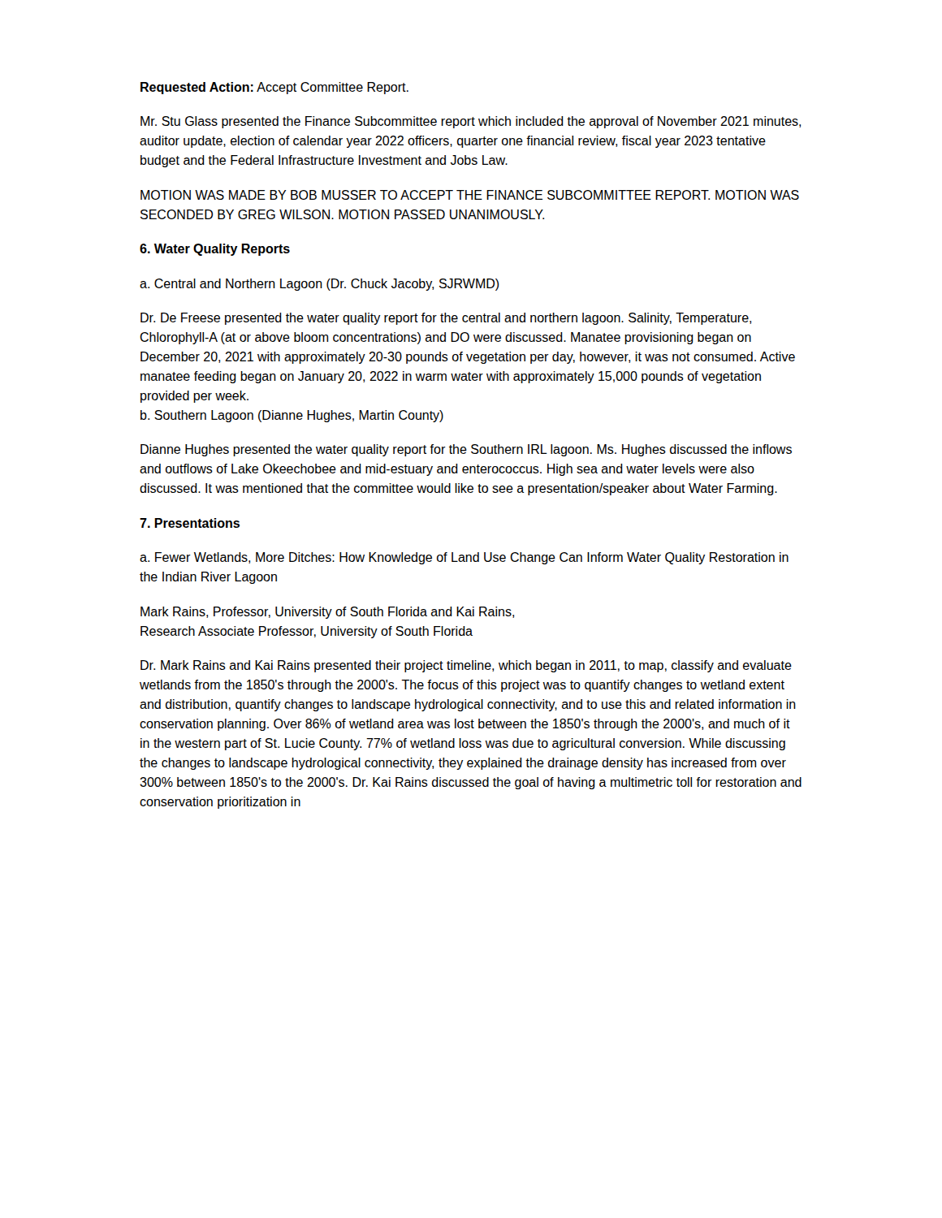Requested Action: Accept Committee Report.
Mr. Stu Glass presented the Finance Subcommittee report which included the approval of November 2021 minutes, auditor update, election of calendar year 2022 officers, quarter one financial review, fiscal year 2023 tentative budget and the Federal Infrastructure Investment and Jobs Law.
MOTION WAS MADE BY BOB MUSSER TO ACCEPT THE FINANCE SUBCOMMITTEE REPORT. MOTION WAS SECONDED BY GREG WILSON. MOTION PASSED UNANIMOUSLY.
6. Water Quality Reports
a. Central and Northern Lagoon (Dr. Chuck Jacoby, SJRWMD)
Dr. De Freese presented the water quality report for the central and northern lagoon. Salinity, Temperature, Chlorophyll-A (at or above bloom concentrations) and DO were discussed. Manatee provisioning began on December 20, 2021 with approximately 20-30 pounds of vegetation per day, however, it was not consumed. Active manatee feeding began on January 20, 2022 in warm water with approximately 15,000 pounds of vegetation provided per week.
b. Southern Lagoon (Dianne Hughes, Martin County)
Dianne Hughes presented the water quality report for the Southern IRL lagoon. Ms. Hughes discussed the inflows and outflows of Lake Okeechobee and mid-estuary and enterococcus. High sea and water levels were also discussed. It was mentioned that the committee would like to see a presentation/speaker about Water Farming.
7. Presentations
a. Fewer Wetlands, More Ditches: How Knowledge of Land Use Change Can Inform Water Quality Restoration in the Indian River Lagoon
Mark Rains, Professor, University of South Florida and Kai Rains,
Research Associate Professor, University of South Florida
Dr. Mark Rains and Kai Rains presented their project timeline, which began in 2011, to map, classify and evaluate wetlands from the 1850's through the 2000's. The focus of this project was to quantify changes to wetland extent and distribution, quantify changes to landscape hydrological connectivity, and to use this and related information in conservation planning. Over 86% of wetland area was lost between the 1850's through the 2000's, and much of it in the western part of St. Lucie County. 77% of wetland loss was due to agricultural conversion. While discussing the changes to landscape hydrological connectivity, they explained the drainage density has increased from over 300% between 1850's to the 2000's. Dr. Kai Rains discussed the goal of having a multimetric toll for restoration and conservation prioritization in